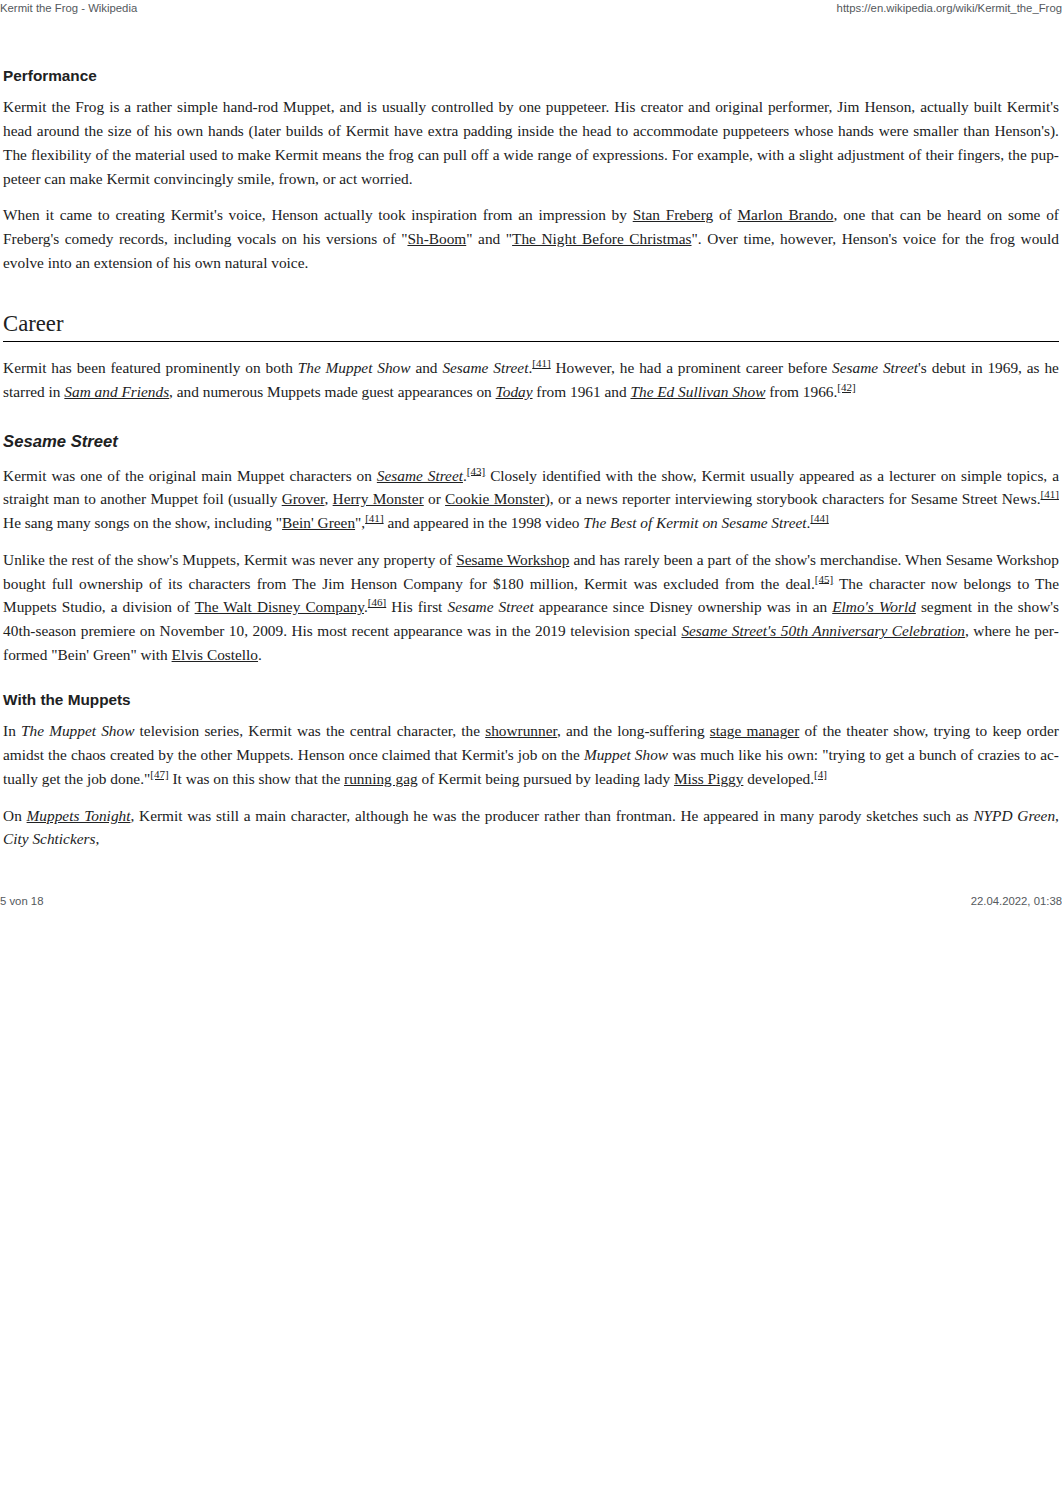Kermit the Frog - Wikipedia
https://en.wikipedia.org/wiki/Kermit_the_Frog
Performance
Kermit the Frog is a rather simple hand-rod Muppet, and is usually controlled by one puppeteer. His creator and original performer, Jim Henson, actually built Kermit's head around the size of his own hands (later builds of Kermit have extra padding inside the head to accommodate puppeteers whose hands were smaller than Henson's). The flexibility of the material used to make Kermit means the frog can pull off a wide range of expressions. For example, with a slight adjustment of their fingers, the puppeteer can make Kermit convincingly smile, frown, or act worried.
When it came to creating Kermit's voice, Henson actually took inspiration from an impression by Stan Freberg of Marlon Brando, one that can be heard on some of Freberg's comedy records, including vocals on his versions of "Sh-Boom" and "The Night Before Christmas". Over time, however, Henson's voice for the frog would evolve into an extension of his own natural voice.
Career
Kermit has been featured prominently on both The Muppet Show and Sesame Street.[41] However, he had a prominent career before Sesame Street's debut in 1969, as he starred in Sam and Friends, and numerous Muppets made guest appearances on Today from 1961 and The Ed Sullivan Show from 1966.[42]
Sesame Street
Kermit was one of the original main Muppet characters on Sesame Street.[43] Closely identified with the show, Kermit usually appeared as a lecturer on simple topics, a straight man to another Muppet foil (usually Grover, Herry Monster or Cookie Monster), or a news reporter interviewing storybook characters for Sesame Street News.[41] He sang many songs on the show, including "Bein' Green",[41] and appeared in the 1998 video The Best of Kermit on Sesame Street.[44]
Unlike the rest of the show's Muppets, Kermit was never any property of Sesame Workshop and has rarely been a part of the show's merchandise. When Sesame Workshop bought full ownership of its characters from The Jim Henson Company for $180 million, Kermit was excluded from the deal.[45] The character now belongs to The Muppets Studio, a division of The Walt Disney Company.[46] His first Sesame Street appearance since Disney ownership was in an Elmo's World segment in the show's 40th-season premiere on November 10, 2009. His most recent appearance was in the 2019 television special Sesame Street's 50th Anniversary Celebration, where he performed "Bein' Green" with Elvis Costello.
With the Muppets
In The Muppet Show television series, Kermit was the central character, the showrunner, and the long-suffering stage manager of the theater show, trying to keep order amidst the chaos created by the other Muppets. Henson once claimed that Kermit's job on the Muppet Show was much like his own: "trying to get a bunch of crazies to actually get the job done."[47] It was on this show that the running gag of Kermit being pursued by leading lady Miss Piggy developed.[4]
On Muppets Tonight, Kermit was still a main character, although he was the producer rather than frontman. He appeared in many parody sketches such as NYPD Green, City Schtickers,
5 von 18
22.04.2022, 01:38